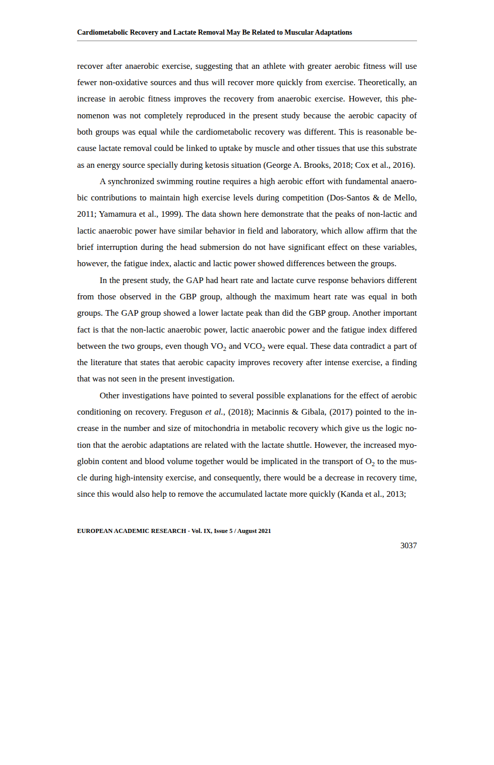Cardiometabolic Recovery and Lactate Removal May Be Related to Muscular Adaptations
recover after anaerobic exercise, suggesting that an athlete with greater aerobic fitness will use fewer non-oxidative sources and thus will recover more quickly from exercise. Theoretically, an increase in aerobic fitness improves the recovery from anaerobic exercise. However, this phenomenon was not completely reproduced in the present study because the aerobic capacity of both groups was equal while the cardiometabolic recovery was different. This is reasonable because lactate removal could be linked to uptake by muscle and other tissues that use this substrate as an energy source specially during ketosis situation (George A. Brooks, 2018; Cox et al., 2016).
A synchronized swimming routine requires a high aerobic effort with fundamental anaerobic contributions to maintain high exercise levels during competition (Dos-Santos & de Mello, 2011; Yamamura et al., 1999). The data shown here demonstrate that the peaks of non-lactic and lactic anaerobic power have similar behavior in field and laboratory, which allow affirm that the brief interruption during the head submersion do not have significant effect on these variables, however, the fatigue index, alactic and lactic power showed differences between the groups.
In the present study, the GAP had heart rate and lactate curve response behaviors different from those observed in the GBP group, although the maximum heart rate was equal in both groups. The GAP group showed a lower lactate peak than did the GBP group. Another important fact is that the non-lactic anaerobic power, lactic anaerobic power and the fatigue index differed between the two groups, even though VO2 and VCO2 were equal. These data contradict a part of the literature that states that aerobic capacity improves recovery after intense exercise, a finding that was not seen in the present investigation.
Other investigations have pointed to several possible explanations for the effect of aerobic conditioning on recovery. Freguson et al., (2018); Macinnis & Gibala, (2017) pointed to the increase in the number and size of mitochondria in metabolic recovery which give us the logic notion that the aerobic adaptations are related with the lactate shuttle. However, the increased myoglobin content and blood volume together would be implicated in the transport of O2 to the muscle during high-intensity exercise, and consequently, there would be a decrease in recovery time, since this would also help to remove the accumulated lactate more quickly (Kanda et al., 2013;
EUROPEAN ACADEMIC RESEARCH - Vol. IX, Issue 5 / August 2021
3037